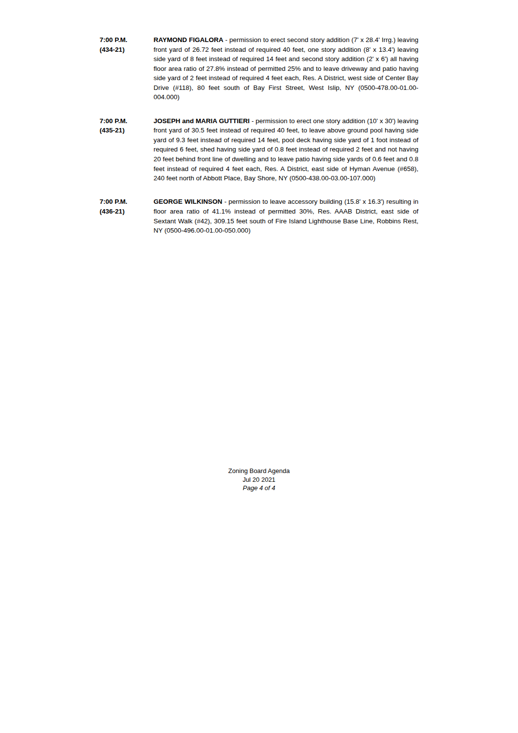| 7:00 P.M. (434-21) | RAYMOND FIGALORA - permission to erect second story addition (7' x 28.4' Irrg.) leaving front yard of 26.72 feet instead of required 40 feet, one story addition (8' x 13.4') leaving side yard of 8 feet instead of required 14 feet and second story addition (2' x 6') all having floor area ratio of 27.8% instead of permitted 25% and to leave driveway and patio having side yard of 2 feet instead of required 4 feet each, Res. A District, west side of Center Bay Drive (#118), 80 feet south of Bay First Street, West Islip, NY (0500-478.00-01.00-004.000) |
| 7:00 P.M. (435-21) | JOSEPH and MARIA GUTTIERI - permission to erect one story addition (10' x 30') leaving front yard of 30.5 feet instead of required 40 feet, to leave above ground pool having side yard of 9.3 feet instead of required 14 feet, pool deck having side yard of 1 foot instead of required 6 feet, shed having side yard of 0.8 feet instead of required 2 feet and not having 20 feet behind front line of dwelling and to leave patio having side yards of 0.6 feet and 0.8 feet instead of required 4 feet each, Res. A District, east side of Hyman Avenue (#658), 240 feet north of Abbott Place, Bay Shore, NY (0500-438.00-03.00-107.000) |
| 7:00 P.M. (436-21) | GEORGE WILKINSON - permission to leave accessory building (15.8' x 16.3') resulting in floor area ratio of 41.1% instead of permitted 30%, Res. AAAB District, east side of Sextant Walk (#42), 309.15 feet south of Fire Island Lighthouse Base Line, Robbins Rest, NY (0500-496.00-01.00-050.000) |
Zoning Board Agenda
Jul 20 2021
Page 4 of 4